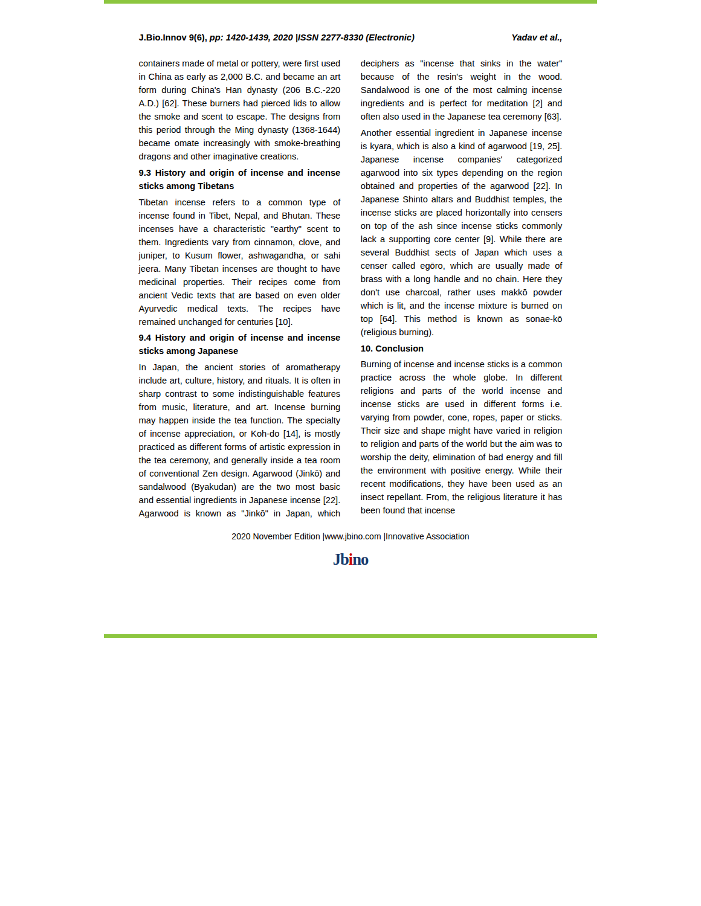J.Bio.Innov 9(6), pp: 1420-1439, 2020 |ISSN 2277-8330 (Electronic)
Yadav et al.,
containers made of metal or pottery, were first used in China as early as 2,000 B.C. and became an art form during China's Han dynasty (206 B.C.-220 A.D.) [62]. These burners had pierced lids to allow the smoke and scent to escape. The designs from this period through the Ming dynasty (1368-1644) became omate increasingly with smoke-breathing dragons and other imaginative creations.
9.3 History and origin of incense and incense sticks among Tibetans
Tibetan incense refers to a common type of incense found in Tibet, Nepal, and Bhutan. These incenses have a characteristic "earthy" scent to them. Ingredients vary from cinnamon, clove, and juniper, to Kusum flower, ashwagandha, or sahi jeera. Many Tibetan incenses are thought to have medicinal properties. Their recipes come from ancient Vedic texts that are based on even older Ayurvedic medical texts. The recipes have remained unchanged for centuries [10].
9.4 History and origin of incense and incense sticks among Japanese
In Japan, the ancient stories of aromatherapy include art, culture, history, and rituals. It is often in sharp contrast to some indistinguishable features from music, literature, and art. Incense burning may happen inside the tea function. The specialty of incense appreciation, or Koh-do [14], is mostly practiced as different forms of artistic expression in the tea ceremony, and generally inside a tea room of conventional Zen design. Agarwood (Jinkō) and sandalwood (Byakudan) are the two most basic and essential ingredients in Japanese incense [22]. Agarwood is known as "Jinkō" in Japan, which deciphers as "incense that sinks in the water" because of the resin's weight in the wood. Sandalwood is one of the most calming incense ingredients and is perfect for meditation [2] and often also used in the Japanese tea ceremony [63].
Another essential ingredient in Japanese incense is kyara, which is also a kind of agarwood [19, 25]. Japanese incense companies' categorized agarwood into six types depending on the region obtained and properties of the agarwood [22]. In Japanese Shinto altars and Buddhist temples, the incense sticks are placed horizontally into censers on top of the ash since incense sticks commonly lack a supporting core center [9]. While there are several Buddhist sects of Japan which uses a censer called egōro, which are usually made of brass with a long handle and no chain. Here they don't use charcoal, rather uses makkō powder which is lit, and the incense mixture is burned on top [64]. This method is known as sonae-kō (religious burning).
10. Conclusion
Burning of incense and incense sticks is a common practice across the whole globe. In different religions and parts of the world incense and incense sticks are used in different forms i.e. varying from powder, cone, ropes, paper or sticks. Their size and shape might have varied in religion to religion and parts of the world but the aim was to worship the deity, elimination of bad energy and fill the environment with positive energy. While their recent modifications, they have been used as an insect repellant. From, the religious literature it has been found that incense
2020 November Edition |www.jbino.com |Innovative Association
Jbino